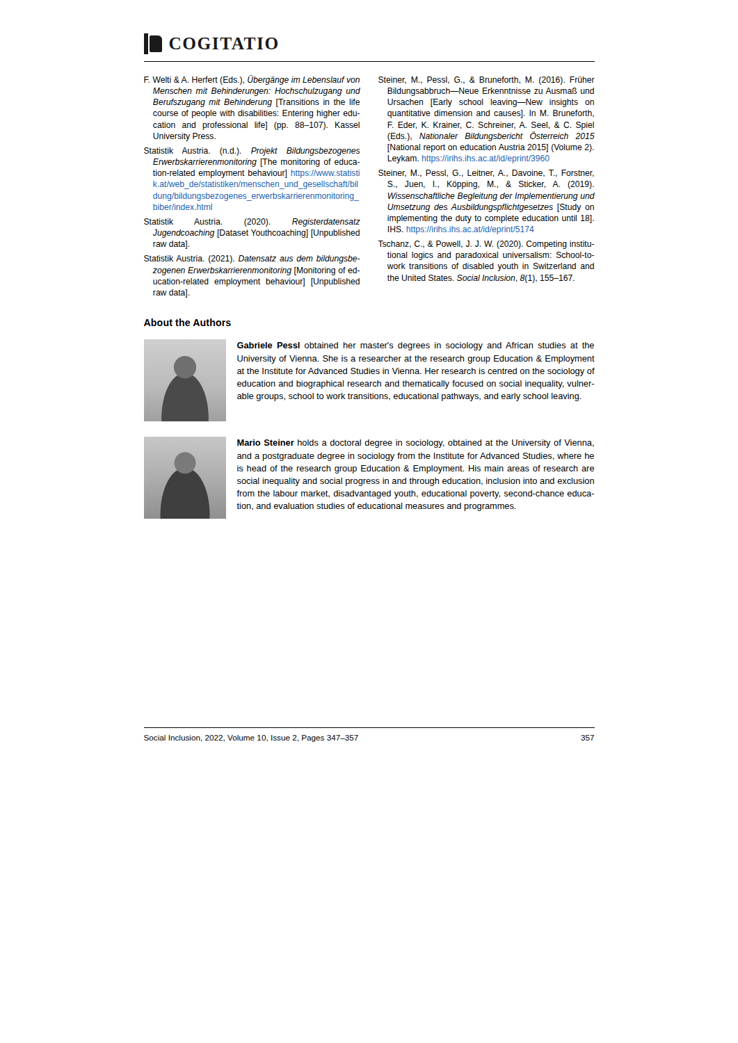COGITATIO
F. Welti & A. Herfert (Eds.), Übergänge im Lebenslauf von Menschen mit Behinderungen: Hochschulzugang und Berufszugang mit Behinderung [Transitions in the life course of people with disabilities: Entering higher education and professional life] (pp. 88–107). Kassel University Press.
Statistik Austria. (n.d.). Projekt Bildungsbezogenes Erwerbskarrierenmonitoring [The monitoring of education-related employment behaviour] https://www.statistik.at/web_de/statistiken/menschen_und_gesellschaft/bildung/bildungsbezogenes_erwerbskarrierenmonitoring_biber/index.html
Statistik Austria. (2020). Registerdatensatz Jugendcoaching [Dataset Youthcoaching] [Unpublished raw data].
Statistik Austria. (2021). Datensatz aus dem bildungsbezogenen Erwerbskarrierenmonitoring [Monitoring of education-related employment behaviour] [Unpublished raw data].
Steiner, M., Pessl, G., & Bruneforth, M. (2016). Früher Bildungsabbruch—Neue Erkenntnisse zu Ausmaß und Ursachen [Early school leaving—New insights on quantitative dimension and causes]. In M. Bruneforth, F. Eder, K. Krainer, C. Schreiner, A. Seel, & C. Spiel (Eds.), Nationaler Bildungsbericht Österreich 2015 [National report on education Austria 2015] (Volume 2). Leykam. https://irihs.ihs.ac.at/id/eprint/3960
Steiner, M., Pessl, G., Leitner, A., Davoine, T., Forstner, S., Juen, I., Köpping, M., & Sticker, A. (2019). Wissenschaftliche Begleitung der Implementierung und Umsetzung des Ausbildungspflichtgesetzes [Study on implementing the duty to complete education until 18]. IHS. https://irihs.ihs.ac.at/id/eprint/5174
Tschanz, C., & Powell, J. J. W. (2020). Competing institutional logics and paradoxical universalism: School-to-work transitions of disabled youth in Switzerland and the United States. Social Inclusion, 8(1), 155–167.
About the Authors
Gabriele Pessl obtained her master's degrees in sociology and African studies at the University of Vienna. She is a researcher at the research group Education & Employment at the Institute for Advanced Studies in Vienna. Her research is centred on the sociology of education and biographical research and thematically focused on social inequality, vulnerable groups, school to work transitions, educational pathways, and early school leaving.
Mario Steiner holds a doctoral degree in sociology, obtained at the University of Vienna, and a postgraduate degree in sociology from the Institute for Advanced Studies, where he is head of the research group Education & Employment. His main areas of research are social inequality and social progress in and through education, inclusion into and exclusion from the labour market, disadvantaged youth, educational poverty, second-chance education, and evaluation studies of educational measures and programmes.
Social Inclusion, 2022, Volume 10, Issue 2, Pages 347–357
357